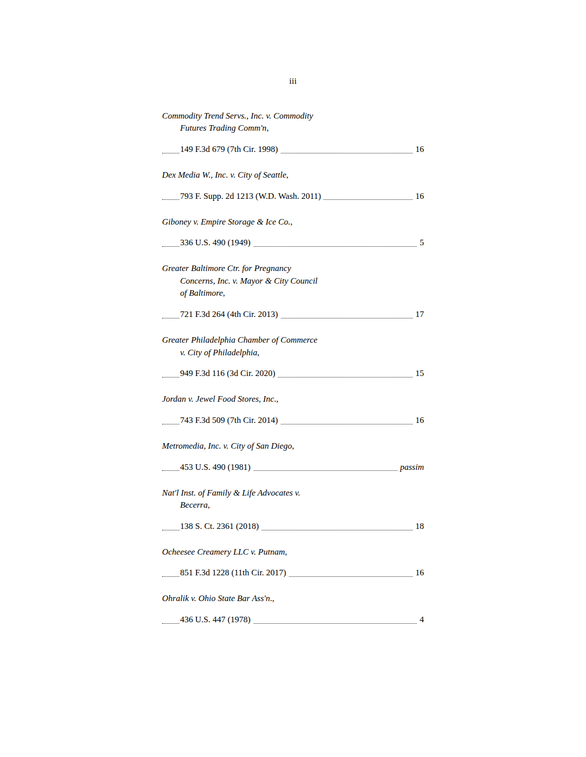iii
Commodity Trend Servs., Inc. v. Commodity
Futures Trading Comm'n,
16149 F.3d 679 (7th Cir. 1998)
Dex Media W., Inc. v. City of Seattle,
16793 F. Supp. 2d 1213 (W.D. Wash. 2011)
Giboney v. Empire Storage & Ice Co.,
5336 U.S. 490 (1949)
Greater Baltimore Ctr. for Pregnancy
Concerns, Inc. v. Mayor & City Council
of Baltimore,
17721 F.3d 264 (4th Cir. 2013)
Greater Philadelphia Chamber of Commerce
v. City of Philadelphia,
15949 F.3d 116 (3d Cir. 2020)
Jordan v. Jewel Food Stores, Inc.,
16743 F.3d 509 (7th Cir. 2014)
Metromedia, Inc. v. City of San Diego,
passim 453 U.S. 490 (1981)
Nat'l Inst. of Family & Life Advocates v.
Becerra,
18138 S. Ct. 2361 (2018)
Ocheesee Creamery LLC v. Putnam,
16851 F.3d 1228 (11th Cir. 2017)
Ohralik v. Ohio State Bar Ass'n.,
4436 U.S. 447 (1978)